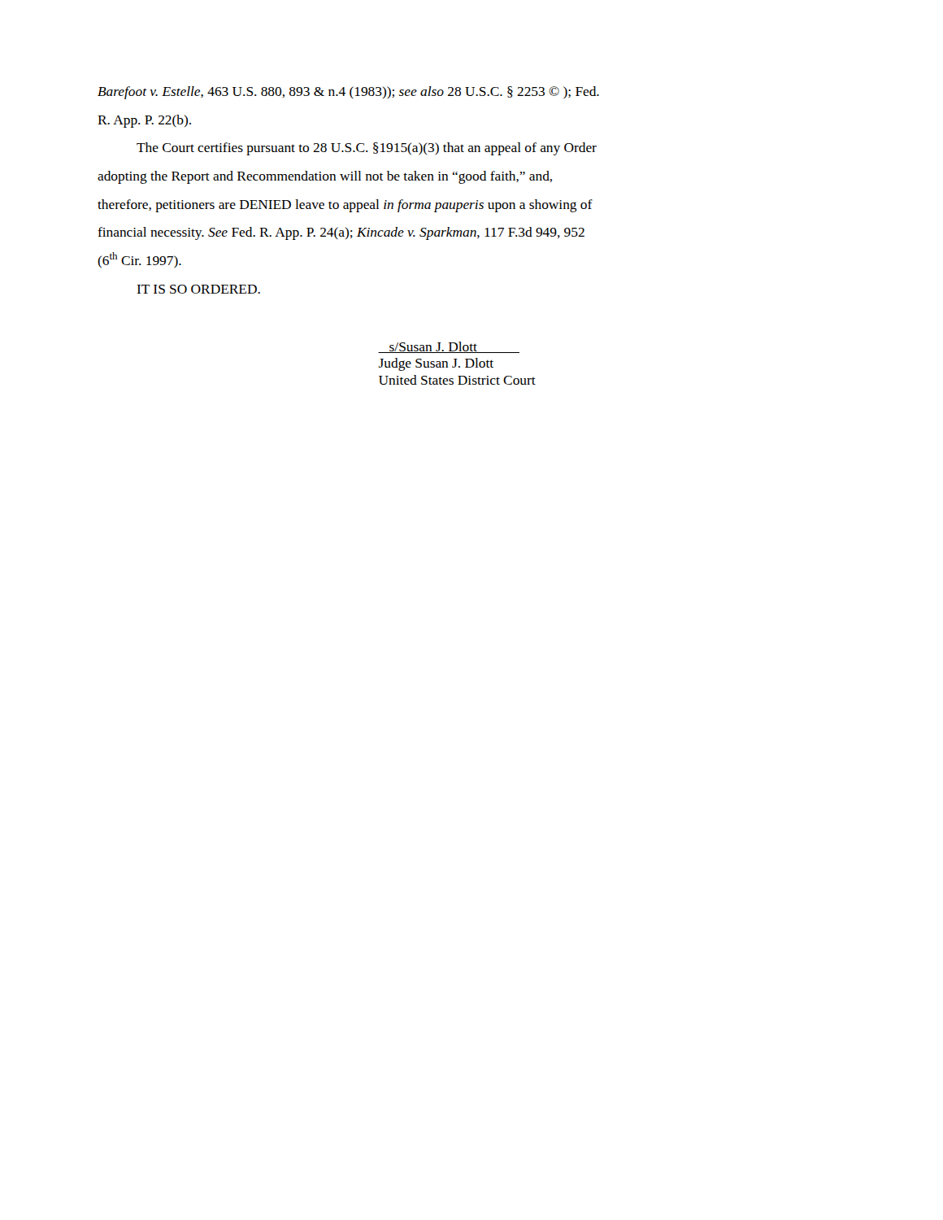Barefoot v. Estelle, 463 U.S. 880, 893 & n.4 (1983)); see also 28 U.S.C. § 2253 © ); Fed. R. App. P. 22(b).
The Court certifies pursuant to 28 U.S.C. §1915(a)(3) that an appeal of any Order adopting the Report and Recommendation will not be taken in “good faith,” and, therefore, petitioners are DENIED leave to appeal in forma pauperis upon a showing of financial necessity. See Fed. R. App. P. 24(a); Kincade v. Sparkman, 117 F.3d 949, 952 (6th Cir. 1997).
IT IS SO ORDERED.
s/Susan J. Dlott
Judge Susan J. Dlott
United States District Court